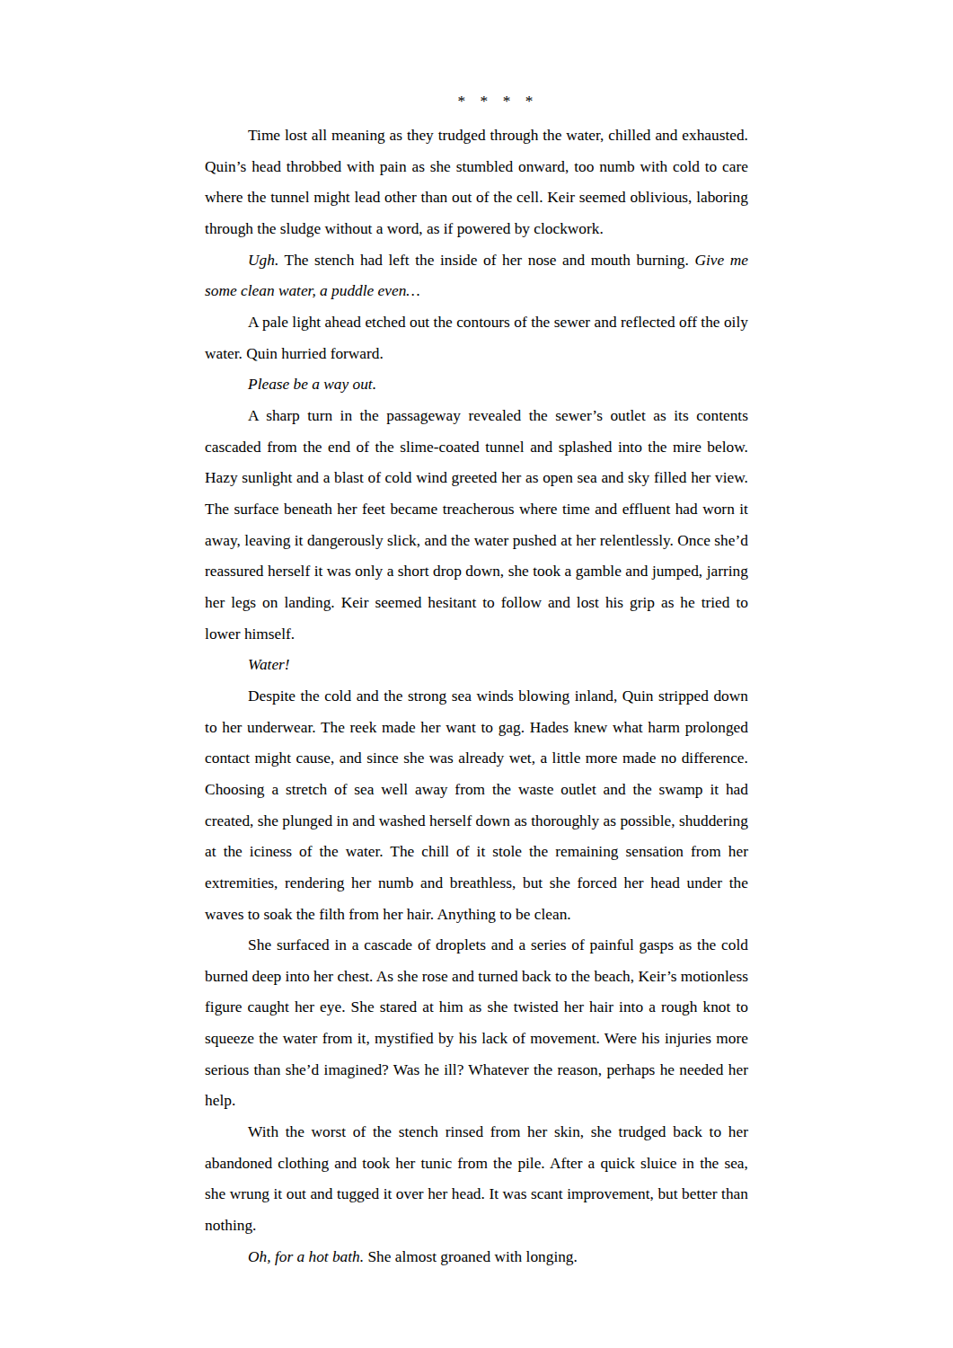* * * *
Time lost all meaning as they trudged through the water, chilled and exhausted. Quin’s head throbbed with pain as she stumbled onward, too numb with cold to care where the tunnel might lead other than out of the cell. Keir seemed oblivious, laboring through the sludge without a word, as if powered by clockwork.
Ugh. The stench had left the inside of her nose and mouth burning. Give me some clean water, a puddle even…
A pale light ahead etched out the contours of the sewer and reflected off the oily water. Quin hurried forward.
Please be a way out.
A sharp turn in the passageway revealed the sewer’s outlet as its contents cascaded from the end of the slime-coated tunnel and splashed into the mire below. Hazy sunlight and a blast of cold wind greeted her as open sea and sky filled her view. The surface beneath her feet became treacherous where time and effluent had worn it away, leaving it dangerously slick, and the water pushed at her relentlessly. Once she’d reassured herself it was only a short drop down, she took a gamble and jumped, jarring her legs on landing. Keir seemed hesitant to follow and lost his grip as he tried to lower himself.
Water!
Despite the cold and the strong sea winds blowing inland, Quin stripped down to her underwear. The reek made her want to gag. Hades knew what harm prolonged contact might cause, and since she was already wet, a little more made no difference. Choosing a stretch of sea well away from the waste outlet and the swamp it had created, she plunged in and washed herself down as thoroughly as possible, shuddering at the iciness of the water. The chill of it stole the remaining sensation from her extremities, rendering her numb and breathless, but she forced her head under the waves to soak the filth from her hair. Anything to be clean.
She surfaced in a cascade of droplets and a series of painful gasps as the cold burned deep into her chest. As she rose and turned back to the beach, Keir’s motionless figure caught her eye. She stared at him as she twisted her hair into a rough knot to squeeze the water from it, mystified by his lack of movement. Were his injuries more serious than she’d imagined? Was he ill? Whatever the reason, perhaps he needed her help.
With the worst of the stench rinsed from her skin, she trudged back to her abandoned clothing and took her tunic from the pile. After a quick sluice in the sea, she wrung it out and tugged it over her head. It was scant improvement, but better than nothing.
Oh, for a hot bath. She almost groaned with longing.